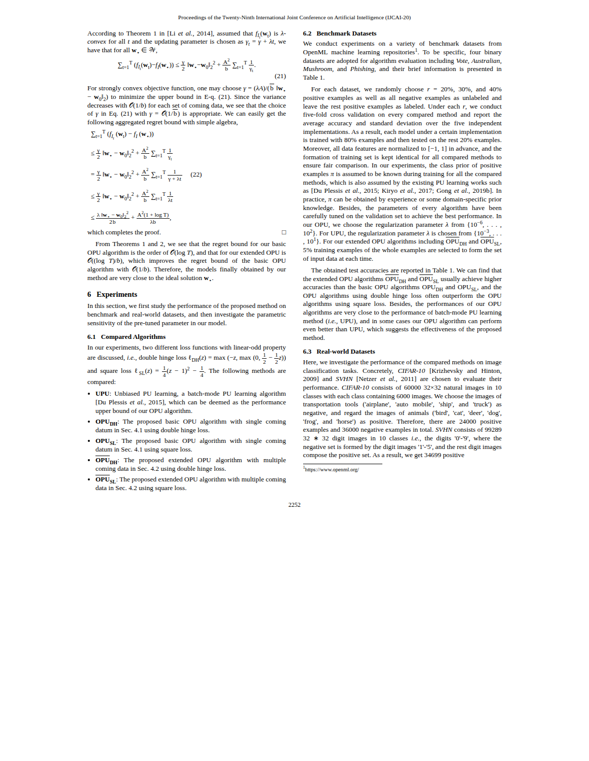Proceedings of the Twenty-Ninth International Joint Conference on Artificial Intelligence (IJCAI-20)
According to Theorem 1 in [Li et al., 2014], assumed that fIt(wt) is λ-convex for all t and the updating parameter is chosen as γt = γ + λt, we have that for all w⋆ ∈ 𝒲,
∑t=1T (fIt(wt)−fI(w⋆)) ≤ γ 2 ‖w⋆−w0‖22 + A2 b ∑t=1T 1 γt.
(21)
For strongly convex objective function, one may choose γ = (λA)/(b ‖w⋆ − w0‖2) to minimize the upper bound in E-q. (21). Since the variance decreases with 𝒪(1/b) for each set of coming data, we see that the choice of γ in Eq. (21) with γ = 𝒪(1/b) is appropriate. We can easily get the following aggregated regret bound with simple algebra,
∑t=1T (fIt (wt) − fI (w⋆))
≤ γ 2 ‖w⋆ − w0‖22 + A2 b ∑t=1T 1 γt
= γ 2 ‖w⋆ − w0‖22 + A2 b ∑t=1T 1 γ + λt (22)
≤ γ 2 ‖w⋆ − w0‖22 + A2 b ∑t=1T 1 λt
≤ λ ‖w⋆ − w0‖222b + A2(1 + log T) λb,
which completes the proof. □
From Theorems 1 and 2, we see that the regret bound for our basic OPU algorithm is the order of 𝒪(log T), and that for our extended OPU is 𝒪((log T)/b), which improves the regret bound of the basic OPU algorithm with 𝒪(1/b). Therefore, the models finally obtained by our method are very close to the ideal solution w⋆.
6 Experiments
In this section, we first study the performance of the proposed method on benchmark and real-world datasets, and then investigate the parametric sensitivity of the pre-tuned parameter in our model.
6.1 Compared Algorithms
In our experiments, two different loss functions with linear-odd property are discussed, i.e., double hinge loss ℓDH(z) = max (−z, max (0, 12 − 12 z)) and square loss ℓSL(z) = 14(z − 1)2 − 14. The following methods are compared:
UPU: Unbiased PU learning, a batch-mode PU learning algorithm [Du Plessis et al., 2015], which can be deemed as the performance upper bound of our OPU algorithm.
OPUDH: The proposed basic OPU algorithm with single coming datum in Sec. 4.1 using double hinge loss.
OPUSL: The proposed basic OPU algorithm with single coming datum in Sec. 4.1 using square loss.
OPUDH: The proposed extended OPU algorithm with multiple coming data in Sec. 4.2 using double hinge loss.
OPUSL: The proposed extended OPU algorithm with multiple coming data in Sec. 4.2 using square loss.
6.2 Benchmark Datasets
We conduct experiments on a variety of benchmark datasets from OpenML machine learning repositories1. To be specific, four binary datasets are adopted for algorithm evaluation including Vote, Australian, Mushroom, and Phishing, and their brief information is presented in Table 1.
For each dataset, we randomly choose r = 20%, 30%, and 40% positive examples as well as all negative examples as unlabeled and leave the rest positive examples as labeled. Under each r, we conduct five-fold cross validation on every compared method and report the average accuracy and standard deviation over the five independent implementations. As a result, each model under a certain implementation is trained with 80% examples and then tested on the rest 20% examples. Moreover, all data features are normalized to [−1, 1] in advance, and the formation of training set is kept identical for all compared methods to ensure fair comparison. In our experiments, the class prior of positive examples π is assumed to be known during training for all the compared methods, which is also assumed by the existing PU learning works such as [Du Plessis et al., 2015; Kiryo et al., 2017; Gong et al., 2019b]. In practice, π can be obtained by experience or some domain-specific prior knowledge. Besides, the parameters of every algorithm have been carefully tuned on the validation set to achieve the best performance. In our OPU, we choose the regularization parameter λ from {10−6, . . . , 102}. For UPU, the regularization parameter λ is chosen from {10−3, . . . , 101}. For our extended OPU algorithms including OPUDH and OPUSL, 5% training examples of the whole examples are selected to form the set of input data at each time.
The obtained test accuracies are reported in Table 1. We can find that the extended OPU algorithms OPUDH and OPUSL usually achieve higher accuracies than the basic OPU algorithms OPUDH and OPUSL, and the OPU algorithms using double hinge loss often outperform the OPU algorithms using square loss. Besides, the performances of our OPU algorithms are very close to the performance of batch-mode PU learning method (i.e., UPU), and in some cases our OPU algorithm can perform even better than UPU, which suggests the effectiveness of the proposed method.
6.3 Real-world Datasets
Here, we investigate the performance of the compared methods on image classification tasks. Concretely, CIFAR-10 [Krizhevsky and Hinton, 2009] and SVHN [Netzer et al., 2011] are chosen to evaluate their performance. CIFAR-10 consists of 60000 32×32 natural images in 10 classes with each class containing 6000 images. We choose the images of transportation tools ('airplane', 'auto mobile', 'ship', and 'truck') as negative, and regard the images of animals ('bird', 'cat', 'deer', 'dog', 'frog', and 'horse') as positive. Therefore, there are 24000 positive examples and 36000 negative examples in total. SVHN consists of 99289 32 ∗ 32 digit images in 10 classes i.e., the digits '0'-'9', where the negative set is formed by the digit images '1'-'5', and the rest digit images compose the positive set. As a result, we get 34699 positive
1https://www.openml.org/
2252